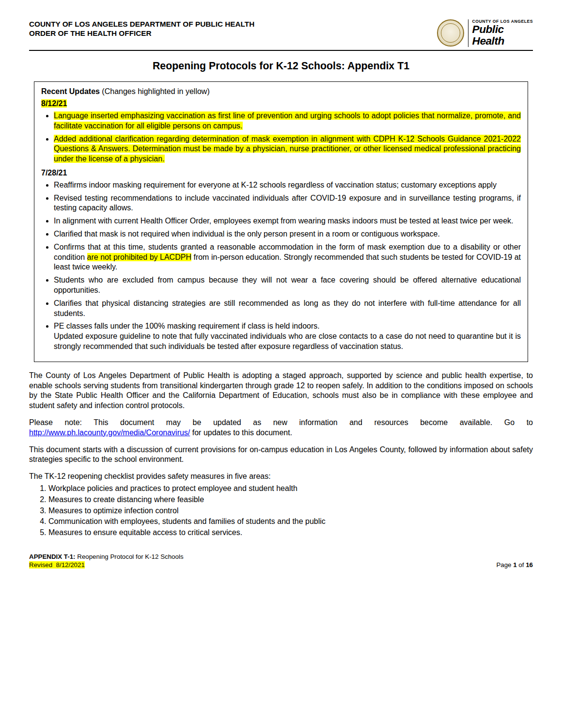COUNTY OF LOS ANGELES DEPARTMENT OF PUBLIC HEALTH
ORDER OF THE HEALTH OFFICER
COUNTY OF LOS ANGELES
Public
Health
Reopening Protocols for K-12 Schools: Appendix T1
Recent Updates (Changes highlighted in yellow)
8/12/21
Language inserted emphasizing vaccination as first line of prevention and urging schools to adopt policies that normalize, promote, and facilitate vaccination for all eligible persons on campus.
Added additional clarification regarding determination of mask exemption in alignment with CDPH K-12 Schools Guidance 2021-2022 Questions & Answers. Determination must be made by a physician, nurse practitioner, or other licensed medical professional practicing under the license of a physician.
7/28/21
Reaffirms indoor masking requirement for everyone at K-12 schools regardless of vaccination status; customary exceptions apply
Revised testing recommendations to include vaccinated individuals after COVID-19 exposure and in surveillance testing programs, if testing capacity allows.
In alignment with current Health Officer Order, employees exempt from wearing masks indoors must be tested at least twice per week.
Clarified that mask is not required when individual is the only person present in a room or contiguous workspace.
Confirms that at this time, students granted a reasonable accommodation in the form of mask exemption due to a disability or other condition are not prohibited by LACDPH from in-person education. Strongly recommended that such students be tested for COVID-19 at least twice weekly.
Students who are excluded from campus because they will not wear a face covering should be offered alternative educational opportunities.
Clarifies that physical distancing strategies are still recommended as long as they do not interfere with full-time attendance for all students.
PE classes falls under the 100% masking requirement if class is held indoors.
Updated exposure guideline to note that fully vaccinated individuals who are close contacts to a case do not need to quarantine but it is strongly recommended that such individuals be tested after exposure regardless of vaccination status.
The County of Los Angeles Department of Public Health is adopting a staged approach, supported by science and public health expertise, to enable schools serving students from transitional kindergarten through grade 12 to reopen safely. In addition to the conditions imposed on schools by the State Public Health Officer and the California Department of Education, schools must also be in compliance with these employee and student safety and infection control protocols.
Please note: This document may be updated as new information and resources become available. Go to http://www.ph.lacounty.gov/media/Coronavirus/ for updates to this document.
This document starts with a discussion of current provisions for on-campus education in Los Angeles County, followed by information about safety strategies specific to the school environment.
The TK-12 reopening checklist provides safety measures in five areas:
Workplace policies and practices to protect employee and student health
Measures to create distancing where feasible
Measures to optimize infection control
Communication with employees, students and families of students and the public
Measures to ensure equitable access to critical services.
APPENDIX T-1: Reopening Protocol for K-12 Schools
Revised 8/12/2021
Page 1 of 16